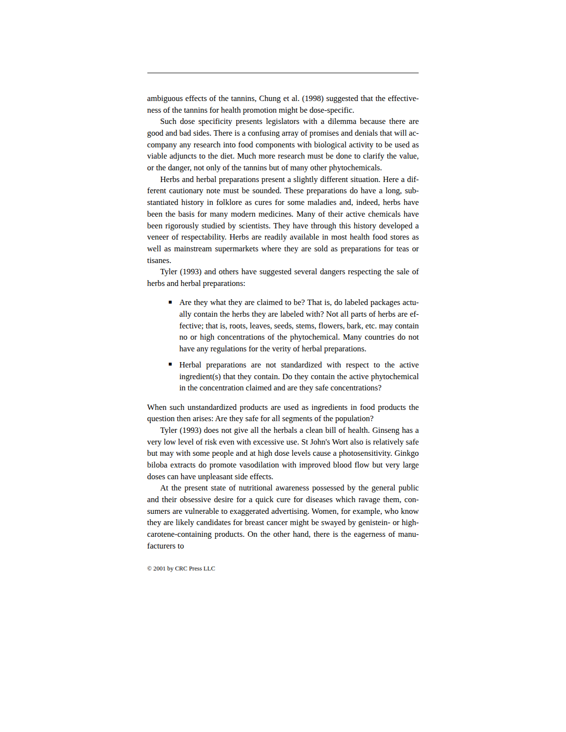ambiguous effects of the tannins, Chung et al. (1998) suggested that the effectiveness of the tannins for health promotion might be dose-specific.
Such dose specificity presents legislators with a dilemma because there are good and bad sides. There is a confusing array of promises and denials that will accompany any research into food components with biological activity to be used as viable adjuncts to the diet. Much more research must be done to clarify the value, or the danger, not only of the tannins but of many other phytochemicals.
Herbs and herbal preparations present a slightly different situation. Here a different cautionary note must be sounded. These preparations do have a long, substantiated history in folklore as cures for some maladies and, indeed, herbs have been the basis for many modern medicines. Many of their active chemicals have been rigorously studied by scientists. They have through this history developed a veneer of respectability. Herbs are readily available in most health food stores as well as mainstream supermarkets where they are sold as preparations for teas or tisanes.
Tyler (1993) and others have suggested several dangers respecting the sale of herbs and herbal preparations:
Are they what they are claimed to be? That is, do labeled packages actually contain the herbs they are labeled with? Not all parts of herbs are effective; that is, roots, leaves, seeds, stems, flowers, bark, etc. may contain no or high concentrations of the phytochemical. Many countries do not have any regulations for the verity of herbal preparations.
Herbal preparations are not standardized with respect to the active ingredient(s) that they contain. Do they contain the active phytochemical in the concentration claimed and are they safe concentrations?
When such unstandardized products are used as ingredients in food products the question then arises: Are they safe for all segments of the population?
Tyler (1993) does not give all the herbals a clean bill of health. Ginseng has a very low level of risk even with excessive use. St John's Wort also is relatively safe but may with some people and at high dose levels cause a photosensitivity. Ginkgo biloba extracts do promote vasodilation with improved blood flow but very large doses can have unpleasant side effects.
At the present state of nutritional awareness possessed by the general public and their obsessive desire for a quick cure for diseases which ravage them, consumers are vulnerable to exaggerated advertising. Women, for example, who know they are likely candidates for breast cancer might be swayed by genistein- or high-carotene-containing products. On the other hand, there is the eagerness of manufacturers to
© 2001 by CRC Press LLC